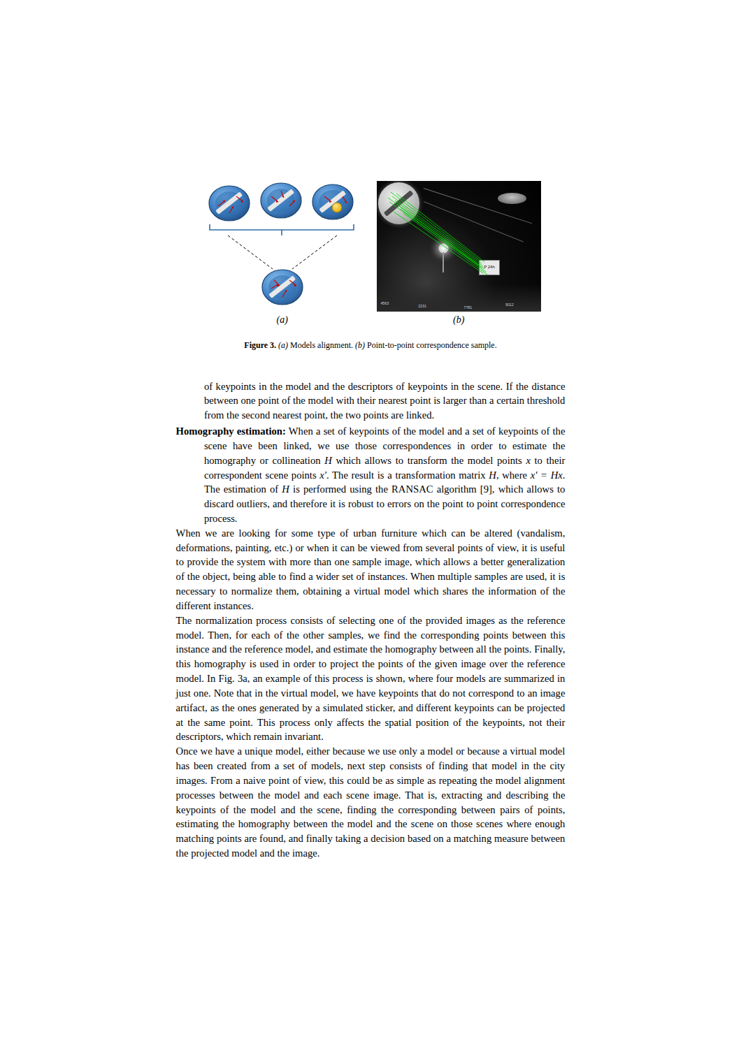P 24h
4563
2231
7781
9012
(a)
(b)
Figure 3. (a) Models alignment. (b) Point-to-point correspondence sample.
of keypoints in the model and the descriptors of keypoints in the scene. If the distance between one point of the model with their nearest point is larger than a certain threshold from the second nearest point, the two points are linked.
Homography estimation: When a set of keypoints of the model and a set of keypoints of the scene have been linked, we use those correspondences in order to estimate the homography or collineation H which allows to transform the model points x to their correspondent scene points x′. The result is a transformation matrix H, where x′ = Hx. The estimation of H is performed using the RANSAC algorithm [9], which allows to discard outliers, and therefore it is robust to errors on the point to point correspondence process.
When we are looking for some type of urban furniture which can be altered (vandalism, deformations, painting, etc.) or when it can be viewed from several points of view, it is useful to provide the system with more than one sample image, which allows a better generalization of the object, being able to find a wider set of instances. When multiple samples are used, it is necessary to normalize them, obtaining a virtual model which shares the information of the different instances.
The normalization process consists of selecting one of the provided images as the reference model. Then, for each of the other samples, we find the corresponding points between this instance and the reference model, and estimate the homography between all the points. Finally, this homography is used in order to project the points of the given image over the reference model. In Fig. 3a, an example of this process is shown, where four models are summarized in just one. Note that in the virtual model, we have keypoints that do not correspond to an image artifact, as the ones generated by a simulated sticker, and different keypoints can be projected at the same point. This process only affects the spatial position of the keypoints, not their descriptors, which remain invariant.
Once we have a unique model, either because we use only a model or because a virtual model has been created from a set of models, next step consists of finding that model in the city images. From a naive point of view, this could be as simple as repeating the model alignment processes between the model and each scene image. That is, extracting and describing the keypoints of the model and the scene, finding the corresponding between pairs of points, estimating the homography between the model and the scene on those scenes where enough matching points are found, and finally taking a decision based on a matching measure between the projected model and the image.